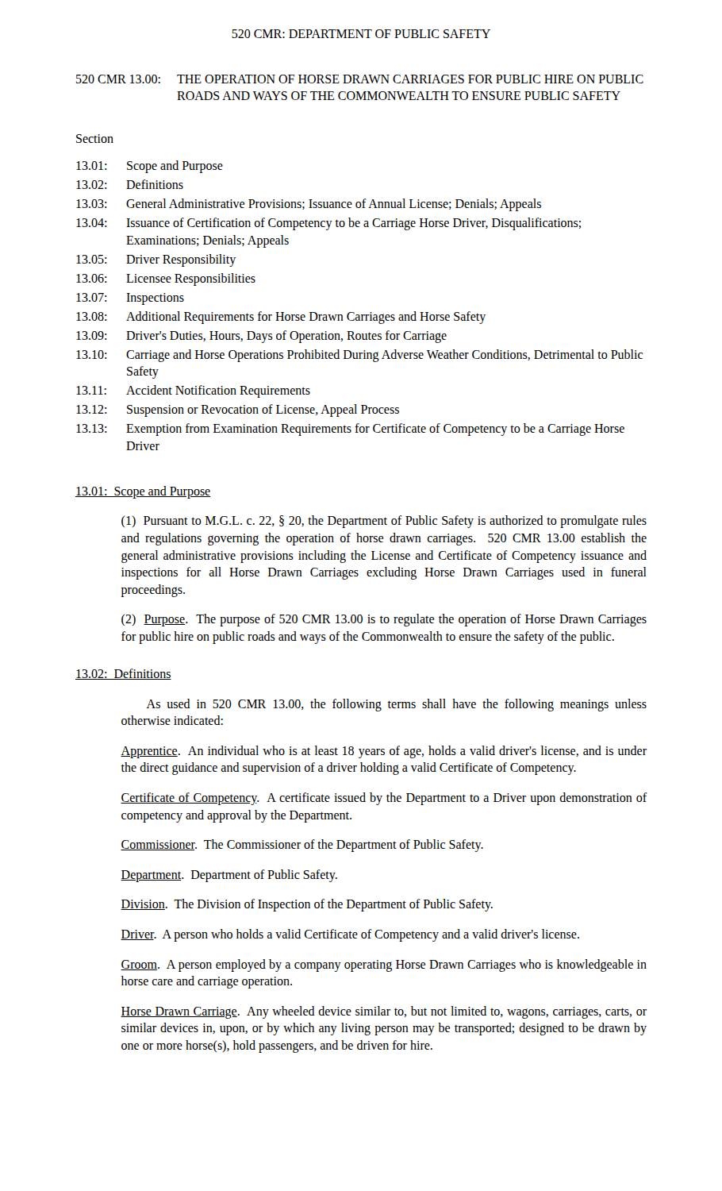520 CMR: DEPARTMENT OF PUBLIC SAFETY
520 CMR 13.00:
THE OPERATION OF HORSE DRAWN CARRIAGES FOR PUBLIC HIRE ON PUBLIC ROADS AND WAYS OF THE COMMONWEALTH TO ENSURE PUBLIC SAFETY
Section
13.01: Scope and Purpose
13.02: Definitions
13.03: General Administrative Provisions; Issuance of Annual License; Denials; Appeals
13.04: Issuance of Certification of Competency to be a Carriage Horse Driver, Disqualifications; Examinations; Denials; Appeals
13.05: Driver Responsibility
13.06: Licensee Responsibilities
13.07: Inspections
13.08: Additional Requirements for Horse Drawn Carriages and Horse Safety
13.09: Driver's Duties, Hours, Days of Operation, Routes for Carriage
13.10: Carriage and Horse Operations Prohibited During Adverse Weather Conditions, Detrimental to Public Safety
13.11: Accident Notification Requirements
13.12: Suspension or Revocation of License, Appeal Process
13.13: Exemption from Examination Requirements for Certificate of Competency to be a Carriage Horse Driver
13.01: Scope and Purpose
(1) Pursuant to M.G.L. c. 22, § 20, the Department of Public Safety is authorized to promulgate rules and regulations governing the operation of horse drawn carriages. 520 CMR 13.00 establish the general administrative provisions including the License and Certificate of Competency issuance and inspections for all Horse Drawn Carriages excluding Horse Drawn Carriages used in funeral proceedings.
(2) Purpose. The purpose of 520 CMR 13.00 is to regulate the operation of Horse Drawn Carriages for public hire on public roads and ways of the Commonwealth to ensure the safety of the public.
13.02: Definitions
As used in 520 CMR 13.00, the following terms shall have the following meanings unless otherwise indicated:
Apprentice. An individual who is at least 18 years of age, holds a valid driver's license, and is under the direct guidance and supervision of a driver holding a valid Certificate of Competency.
Certificate of Competency. A certificate issued by the Department to a Driver upon demonstration of competency and approval by the Department.
Commissioner. The Commissioner of the Department of Public Safety.
Department. Department of Public Safety.
Division. The Division of Inspection of the Department of Public Safety.
Driver. A person who holds a valid Certificate of Competency and a valid driver's license.
Groom. A person employed by a company operating Horse Drawn Carriages who is knowledgeable in horse care and carriage operation.
Horse Drawn Carriage. Any wheeled device similar to, but not limited to, wagons, carriages, carts, or similar devices in, upon, or by which any living person may be transported; designed to be drawn by one or more horse(s), hold passengers, and be driven for hire.